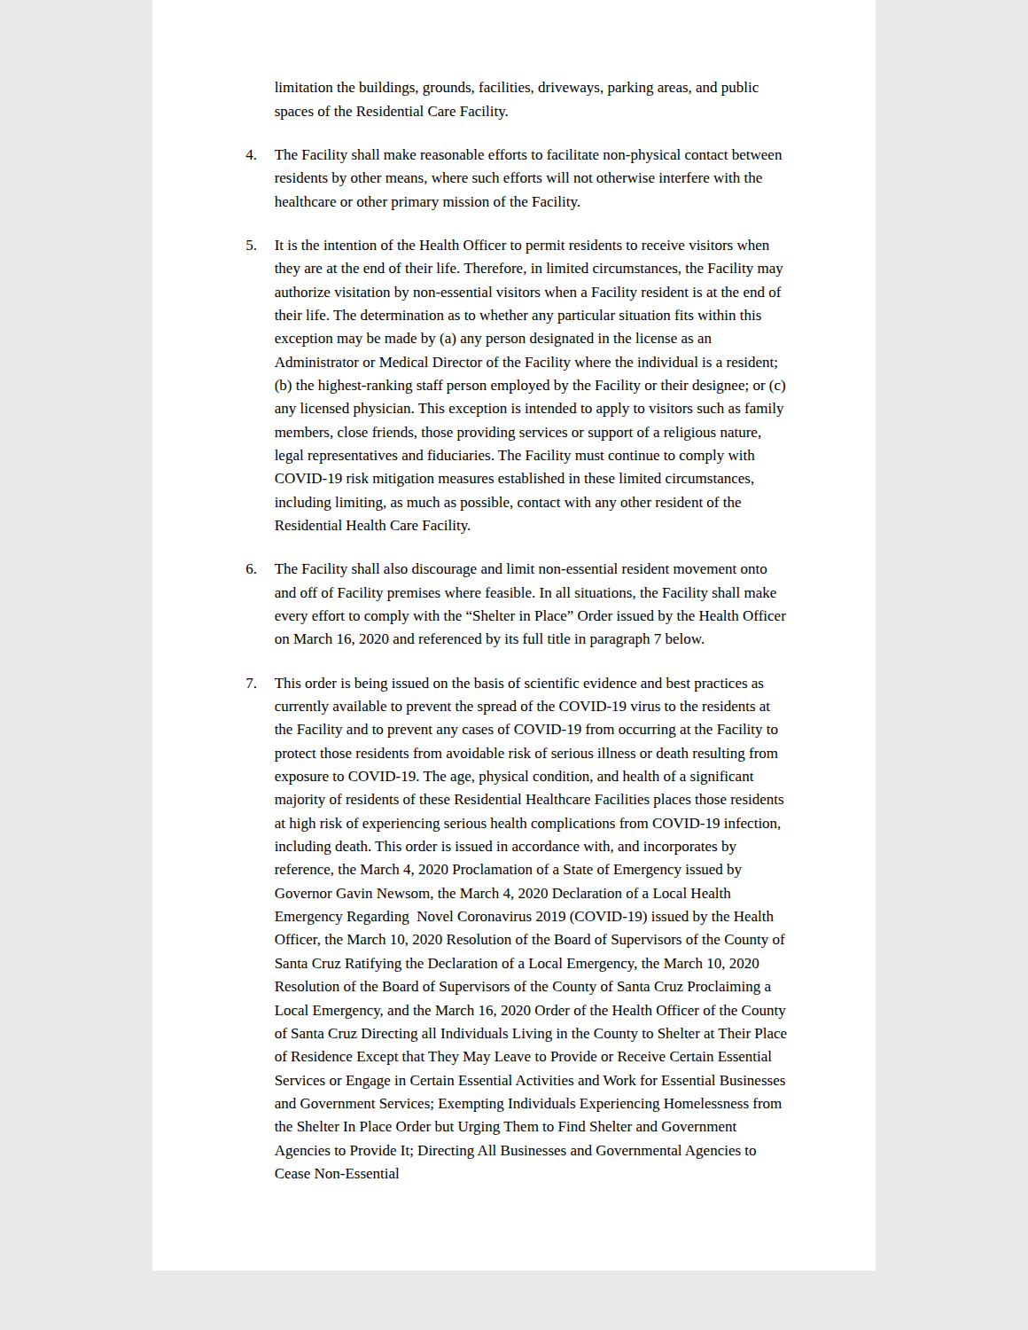limitation the buildings, grounds, facilities, driveways, parking areas, and public spaces of the Residential Care Facility.
4. The Facility shall make reasonable efforts to facilitate non-physical contact between residents by other means, where such efforts will not otherwise interfere with the healthcare or other primary mission of the Facility.
5. It is the intention of the Health Officer to permit residents to receive visitors when they are at the end of their life. Therefore, in limited circumstances, the Facility may authorize visitation by non-essential visitors when a Facility resident is at the end of their life. The determination as to whether any particular situation fits within this exception may be made by (a) any person designated in the license as an Administrator or Medical Director of the Facility where the individual is a resident; (b) the highest-ranking staff person employed by the Facility or their designee; or (c) any licensed physician. This exception is intended to apply to visitors such as family members, close friends, those providing services or support of a religious nature, legal representatives and fiduciaries. The Facility must continue to comply with COVID-19 risk mitigation measures established in these limited circumstances, including limiting, as much as possible, contact with any other resident of the Residential Health Care Facility.
6. The Facility shall also discourage and limit non-essential resident movement onto and off of Facility premises where feasible. In all situations, the Facility shall make every effort to comply with the “Shelter in Place” Order issued by the Health Officer on March 16, 2020 and referenced by its full title in paragraph 7 below.
7. This order is being issued on the basis of scientific evidence and best practices as currently available to prevent the spread of the COVID-19 virus to the residents at the Facility and to prevent any cases of COVID-19 from occurring at the Facility to protect those residents from avoidable risk of serious illness or death resulting from exposure to COVID-19. The age, physical condition, and health of a significant majority of residents of these Residential Healthcare Facilities places those residents at high risk of experiencing serious health complications from COVID-19 infection, including death. This order is issued in accordance with, and incorporates by reference, the March 4, 2020 Proclamation of a State of Emergency issued by Governor Gavin Newsom, the March 4, 2020 Declaration of a Local Health Emergency Regarding Novel Coronavirus 2019 (COVID-19) issued by the Health Officer, the March 10, 2020 Resolution of the Board of Supervisors of the County of Santa Cruz Ratifying the Declaration of a Local Emergency, the March 10, 2020 Resolution of the Board of Supervisors of the County of Santa Cruz Proclaiming a Local Emergency, and the March 16, 2020 Order of the Health Officer of the County of Santa Cruz Directing all Individuals Living in the County to Shelter at Their Place of Residence Except that They May Leave to Provide or Receive Certain Essential Services or Engage in Certain Essential Activities and Work for Essential Businesses and Government Services; Exempting Individuals Experiencing Homelessness from the Shelter In Place Order but Urging Them to Find Shelter and Government Agencies to Provide It; Directing All Businesses and Governmental Agencies to Cease Non-Essential